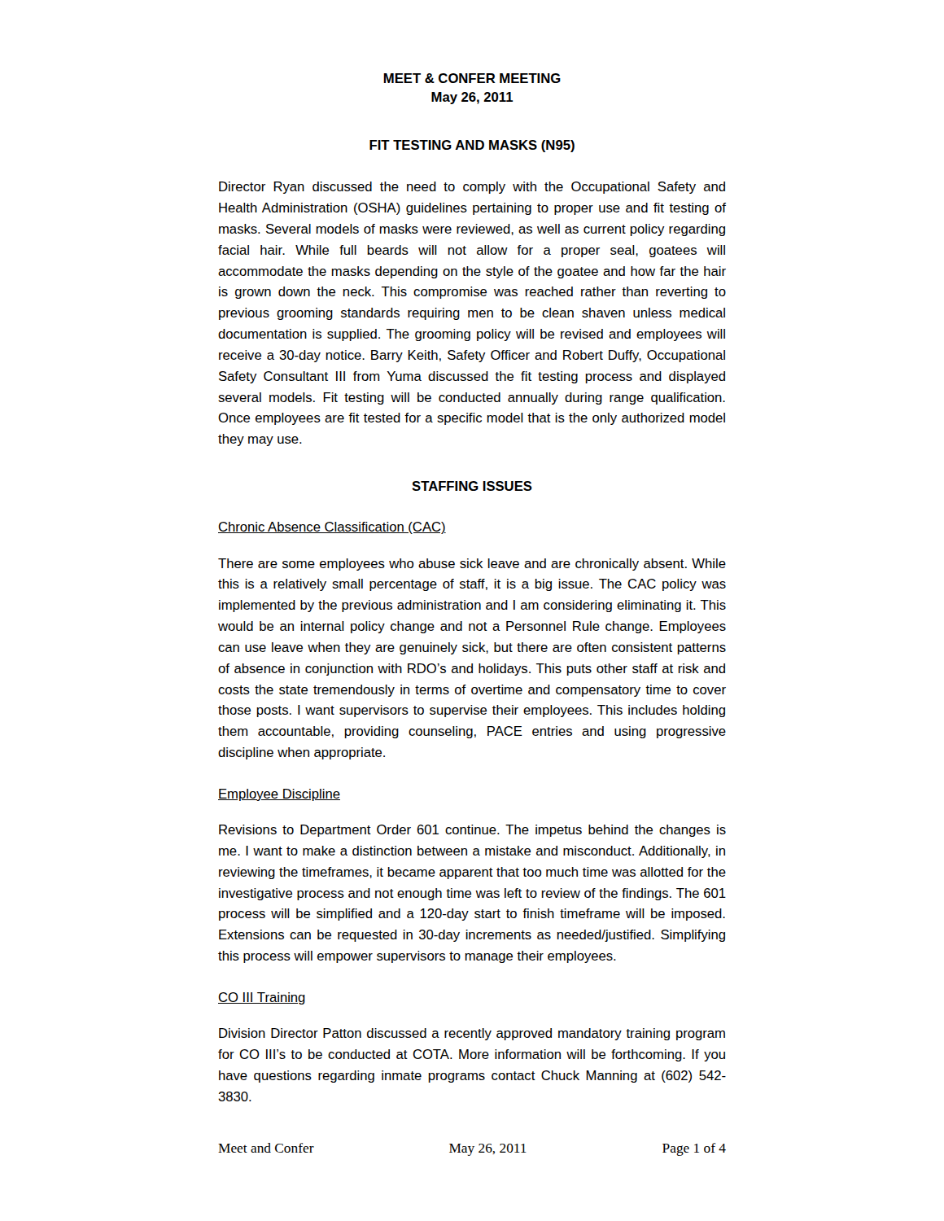MEET & CONFER MEETING
May 26, 2011
FIT TESTING AND MASKS (N95)
Director Ryan discussed the need to comply with the Occupational Safety and Health Administration (OSHA) guidelines pertaining to proper use and fit testing of masks. Several models of masks were reviewed, as well as current policy regarding facial hair. While full beards will not allow for a proper seal, goatees will accommodate the masks depending on the style of the goatee and how far the hair is grown down the neck. This compromise was reached rather than reverting to previous grooming standards requiring men to be clean shaven unless medical documentation is supplied. The grooming policy will be revised and employees will receive a 30-day notice. Barry Keith, Safety Officer and Robert Duffy, Occupational Safety Consultant III from Yuma discussed the fit testing process and displayed several models. Fit testing will be conducted annually during range qualification. Once employees are fit tested for a specific model that is the only authorized model they may use.
STAFFING ISSUES
Chronic Absence Classification (CAC)
There are some employees who abuse sick leave and are chronically absent. While this is a relatively small percentage of staff, it is a big issue. The CAC policy was implemented by the previous administration and I am considering eliminating it. This would be an internal policy change and not a Personnel Rule change. Employees can use leave when they are genuinely sick, but there are often consistent patterns of absence in conjunction with RDO’s and holidays. This puts other staff at risk and costs the state tremendously in terms of overtime and compensatory time to cover those posts. I want supervisors to supervise their employees. This includes holding them accountable, providing counseling, PACE entries and using progressive discipline when appropriate.
Employee Discipline
Revisions to Department Order 601 continue. The impetus behind the changes is me. I want to make a distinction between a mistake and misconduct. Additionally, in reviewing the timeframes, it became apparent that too much time was allotted for the investigative process and not enough time was left to review of the findings. The 601 process will be simplified and a 120-day start to finish timeframe will be imposed. Extensions can be requested in 30-day increments as needed/justified. Simplifying this process will empower supervisors to manage their employees.
CO III Training
Division Director Patton discussed a recently approved mandatory training program for CO III’s to be conducted at COTA. More information will be forthcoming. If you have questions regarding inmate programs contact Chuck Manning at (602) 542-3830.
Meet and Confer May 26, 2011 Page 1 of 4